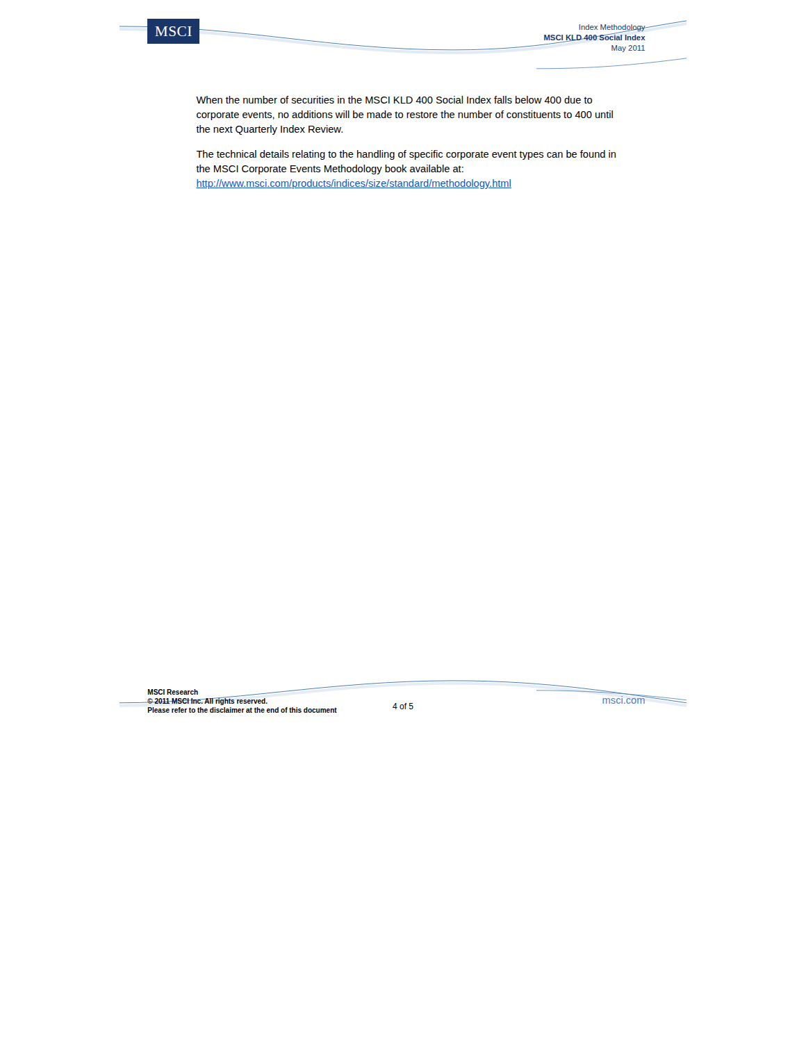MSCI
Index Methodology
MSCI KLD 400 Social Index
May 2011
When the number of securities in the MSCI KLD 400 Social Index falls below 400 due to corporate events, no additions will be made to restore the number of constituents to 400 until the next Quarterly Index Review.
The technical details relating to the handling of specific corporate event types can be found in the MSCI Corporate Events Methodology book available at:
http://www.msci.com/products/indices/size/standard/methodology.html
MSCI Research
© 2011 MSCI Inc. All rights reserved.
Please refer to the disclaimer at the end of this document
4 of 5
msci.com